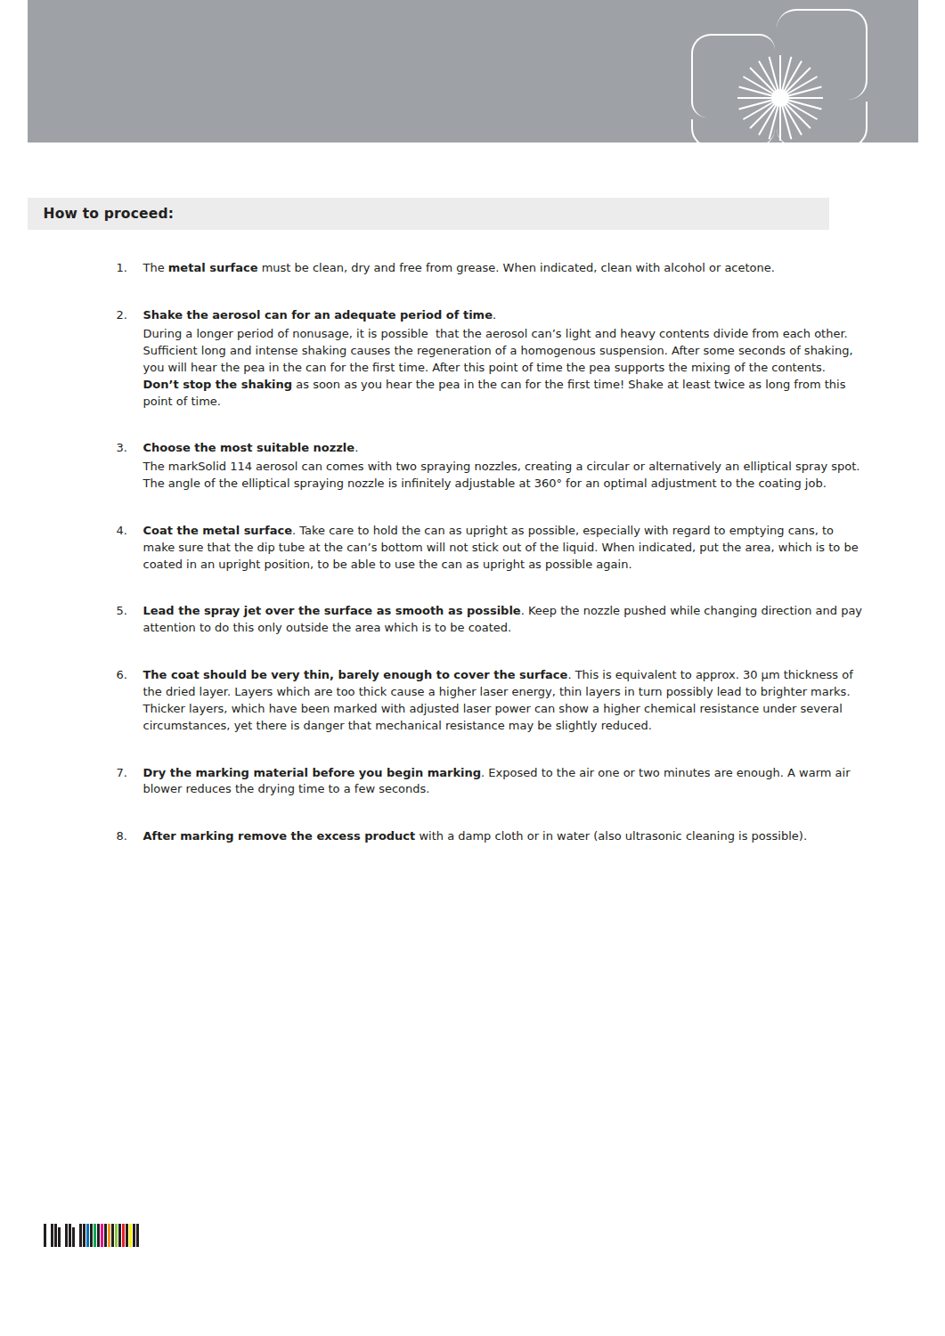How to proceed:
The metal surface must be clean, dry and free from grease. When indicated, clean with alcohol or acetone.
Shake the aerosol can for an adequate period of time.
During a longer period of nonusage, it is possible that the aerosol can’s light and heavy contents divide from each other. Sufficient long and intense shaking causes the regeneration of a homogenous suspension. After some seconds of shaking, you will hear the pea in the can for the first time. After this point of time the pea supports the mixing of the contents. Don’t stop the shaking as soon as you hear the pea in the can for the first time! Shake at least twice as long from this point of time.
Choose the most suitable nozzle.
The markSolid 114 aerosol can comes with two spraying nozzles, creating a circular or alternatively an elliptical spray spot. The angle of the elliptical spraying nozzle is infinitely adjustable at 360° for an optimal adjustment to the coating job.
Coat the metal surface. Take care to hold the can as upright as possible, especially with regard to emptying cans, to make sure that the dip tube at the can’s bottom will not stick out of the liquid. When indicated, put the area, which is to be coated in an upright position, to be able to use the can as upright as possible again.
Lead the spray jet over the surface as smooth as possible. Keep the nozzle pushed while changing direction and pay attention to do this only outside the area which is to be coated.
The coat should be very thin, barely enough to cover the surface. This is equivalent to approx. 30 µm thickness of the dried layer. Layers which are too thick cause a higher laser energy, thin layers in turn possibly lead to brighter marks. Thicker layers, which have been marked with adjusted laser power can show a higher chemical resistance under several circumstances, yet there is danger that mechanical resistance may be slightly reduced.
Dry the marking material before you begin marking. Exposed to the air one or two minutes are enough. A warm air blower reduces the drying time to a few seconds.
After marking remove the excess product with a damp cloth or in water (also ultrasonic cleaning is possible).